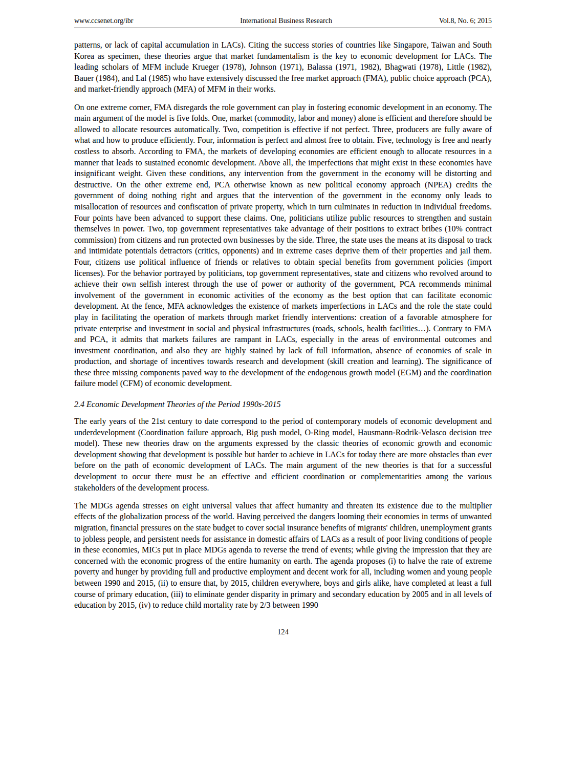www.ccsenet.org/ibr International Business Research Vol.8, No. 6; 2015
patterns, or lack of capital accumulation in LACs). Citing the success stories of countries like Singapore, Taiwan and South Korea as specimen, these theories argue that market fundamentalism is the key to economic development for LACs. The leading scholars of MFM include Krueger (1978), Johnson (1971), Balassa (1971, 1982), Bhagwati (1978), Little (1982), Bauer (1984), and Lal (1985) who have extensively discussed the free market approach (FMA), public choice approach (PCA), and market-friendly approach (MFA) of MFM in their works.
On one extreme corner, FMA disregards the role government can play in fostering economic development in an economy. The main argument of the model is five folds. One, market (commodity, labor and money) alone is efficient and therefore should be allowed to allocate resources automatically. Two, competition is effective if not perfect. Three, producers are fully aware of what and how to produce efficiently. Four, information is perfect and almost free to obtain. Five, technology is free and nearly costless to absorb. According to FMA, the markets of developing economies are efficient enough to allocate resources in a manner that leads to sustained economic development. Above all, the imperfections that might exist in these economies have insignificant weight. Given these conditions, any intervention from the government in the economy will be distorting and destructive. On the other extreme end, PCA otherwise known as new political economy approach (NPEA) credits the government of doing nothing right and argues that the intervention of the government in the economy only leads to misallocation of resources and confiscation of private property, which in turn culminates in reduction in individual freedoms. Four points have been advanced to support these claims. One, politicians utilize public resources to strengthen and sustain themselves in power. Two, top government representatives take advantage of their positions to extract bribes (10% contract commission) from citizens and run protected own businesses by the side. Three, the state uses the means at its disposal to track and intimidate potentials detractors (critics, opponents) and in extreme cases deprive them of their properties and jail them. Four, citizens use political influence of friends or relatives to obtain special benefits from government policies (import licenses). For the behavior portrayed by politicians, top government representatives, state and citizens who revolved around to achieve their own selfish interest through the use of power or authority of the government, PCA recommends minimal involvement of the government in economic activities of the economy as the best option that can facilitate economic development. At the fence, MFA acknowledges the existence of markets imperfections in LACs and the role the state could play in facilitating the operation of markets through market friendly interventions: creation of a favorable atmosphere for private enterprise and investment in social and physical infrastructures (roads, schools, health facilities…). Contrary to FMA and PCA, it admits that markets failures are rampant in LACs, especially in the areas of environmental outcomes and investment coordination, and also they are highly stained by lack of full information, absence of economies of scale in production, and shortage of incentives towards research and development (skill creation and learning). The significance of these three missing components paved way to the development of the endogenous growth model (EGM) and the coordination failure model (CFM) of economic development.
2.4 Economic Development Theories of the Period 1990s-2015
The early years of the 21st century to date correspond to the period of contemporary models of economic development and underdevelopment (Coordination failure approach, Big push model, O-Ring model, Hausmann-Rodrik-Velasco decision tree model). These new theories draw on the arguments expressed by the classic theories of economic growth and economic development showing that development is possible but harder to achieve in LACs for today there are more obstacles than ever before on the path of economic development of LACs. The main argument of the new theories is that for a successful development to occur there must be an effective and efficient coordination or complementarities among the various stakeholders of the development process.
The MDGs agenda stresses on eight universal values that affect humanity and threaten its existence due to the multiplier effects of the globalization process of the world. Having perceived the dangers looming their economies in terms of unwanted migration, financial pressures on the state budget to cover social insurance benefits of migrants' children, unemployment grants to jobless people, and persistent needs for assistance in domestic affairs of LACs as a result of poor living conditions of people in these economies, MICs put in place MDGs agenda to reverse the trend of events; while giving the impression that they are concerned with the economic progress of the entire humanity on earth. The agenda proposes (i) to halve the rate of extreme poverty and hunger by providing full and productive employment and decent work for all, including women and young people between 1990 and 2015, (ii) to ensure that, by 2015, children everywhere, boys and girls alike, have completed at least a full course of primary education, (iii) to eliminate gender disparity in primary and secondary education by 2005 and in all levels of education by 2015, (iv) to reduce child mortality rate by 2/3 between 1990
124